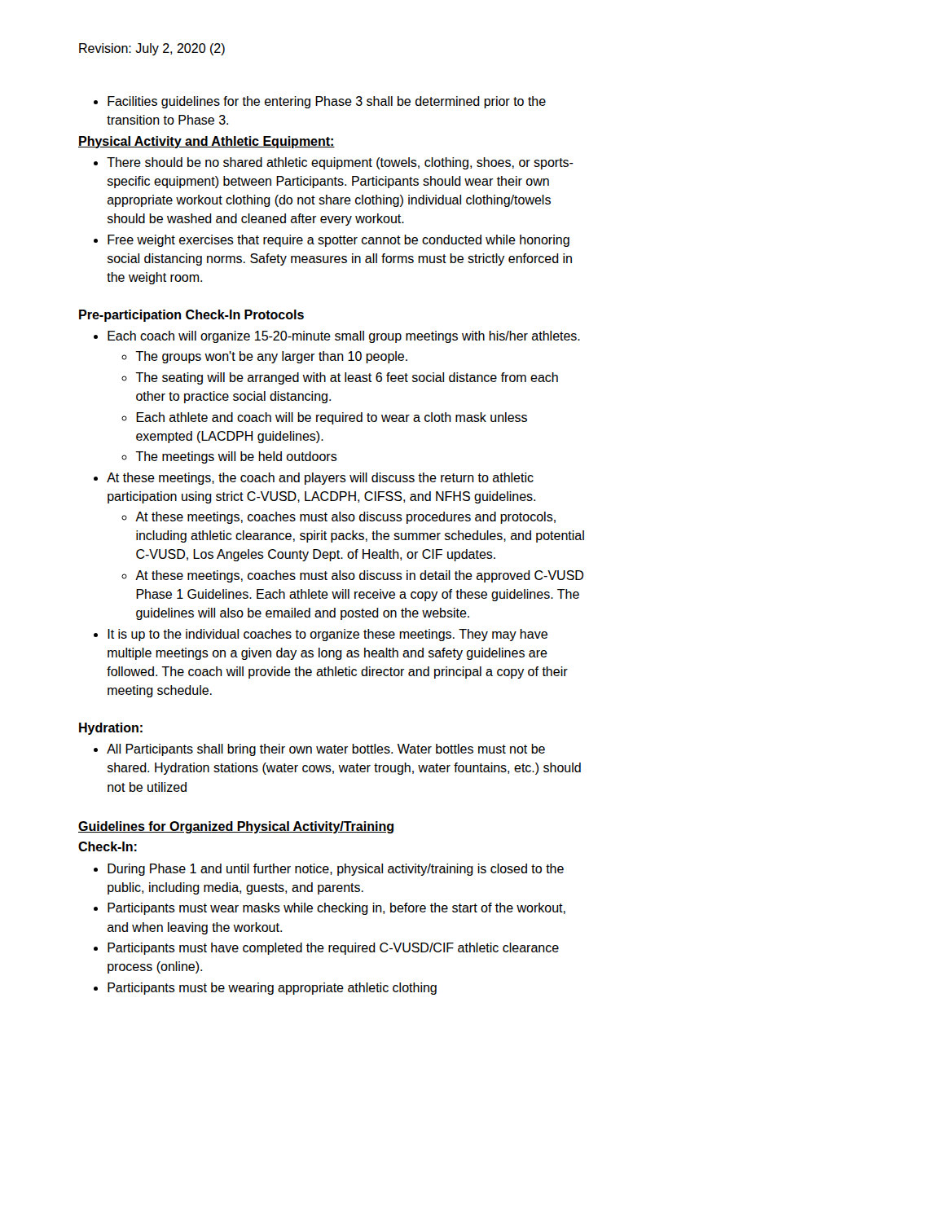Revision: July 2, 2020 (2)
Facilities guidelines for the entering Phase 3 shall be determined prior to the transition to Phase 3.
Physical Activity and Athletic Equipment:
There should be no shared athletic equipment (towels, clothing, shoes, or sports-specific equipment) between Participants. Participants should wear their own appropriate workout clothing (do not share clothing) individual clothing/towels should be washed and cleaned after every workout.
Free weight exercises that require a spotter cannot be conducted while honoring social distancing norms. Safety measures in all forms must be strictly enforced in the weight room.
Pre-participation Check-In Protocols
Each coach will organize 15-20-minute small group meetings with his/her athletes.
The groups won't be any larger than 10 people.
The seating will be arranged with at least 6 feet social distance from each other to practice social distancing.
Each athlete and coach will be required to wear a cloth mask unless exempted (LACDPH guidelines).
The meetings will be held outdoors
At these meetings, the coach and players will discuss the return to athletic participation using strict C-VUSD, LACDPH, CIFSS, and NFHS guidelines.
At these meetings, coaches must also discuss procedures and protocols, including athletic clearance, spirit packs, the summer schedules, and potential C-VUSD, Los Angeles County Dept. of Health, or CIF updates.
At these meetings, coaches must also discuss in detail the approved C-VUSD Phase 1 Guidelines. Each athlete will receive a copy of these guidelines. The guidelines will also be emailed and posted on the website.
It is up to the individual coaches to organize these meetings. They may have multiple meetings on a given day as long as health and safety guidelines are followed. The coach will provide the athletic director and principal a copy of their meeting schedule.
Hydration:
All Participants shall bring their own water bottles. Water bottles must not be shared. Hydration stations (water cows, water trough, water fountains, etc.) should not be utilized
Guidelines for Organized Physical Activity/Training
Check-In:
During Phase 1 and until further notice, physical activity/training is closed to the public, including media, guests, and parents.
Participants must wear masks while checking in, before the start of the workout, and when leaving the workout.
Participants must have completed the required C-VUSD/CIF athletic clearance process (online).
Participants must be wearing appropriate athletic clothing